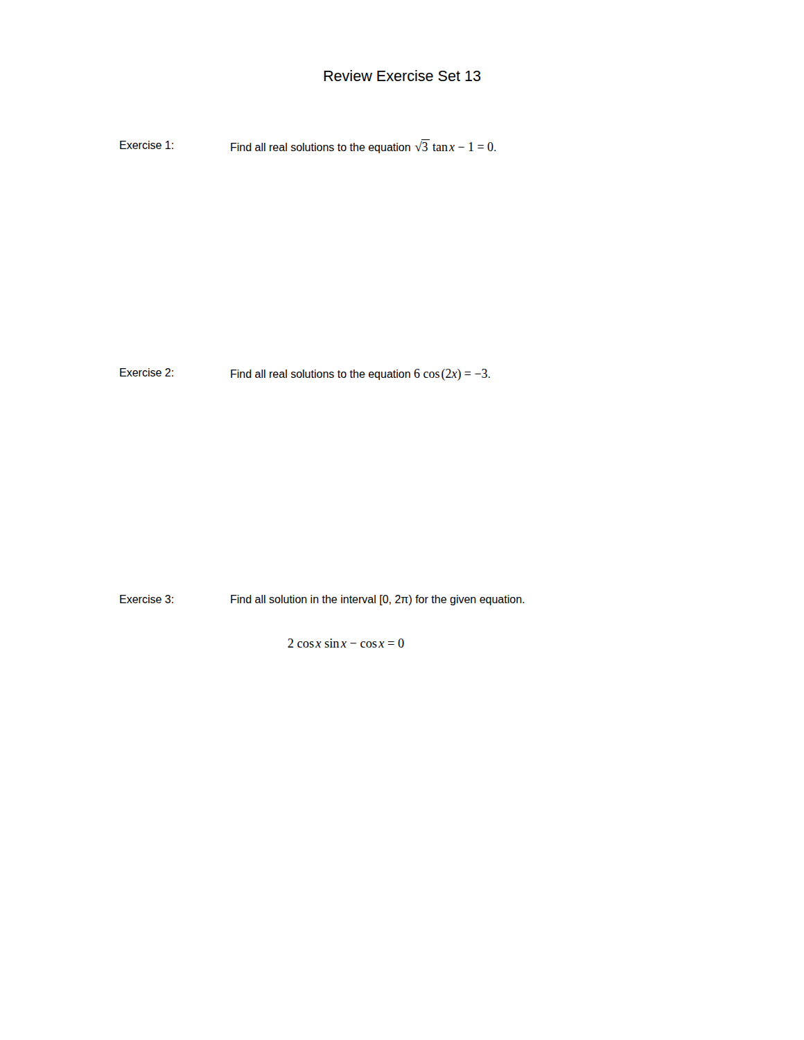Review Exercise Set 13
Exercise 1:
Find all real solutions to the equation √3 tan x − 1 = 0.
Exercise 2:
Find all real solutions to the equation 6 cos(2x) = −3.
Exercise 3:
Find all solution in the interval [0, 2π) for the given equation.
2 cos x sin x − cos x = 0